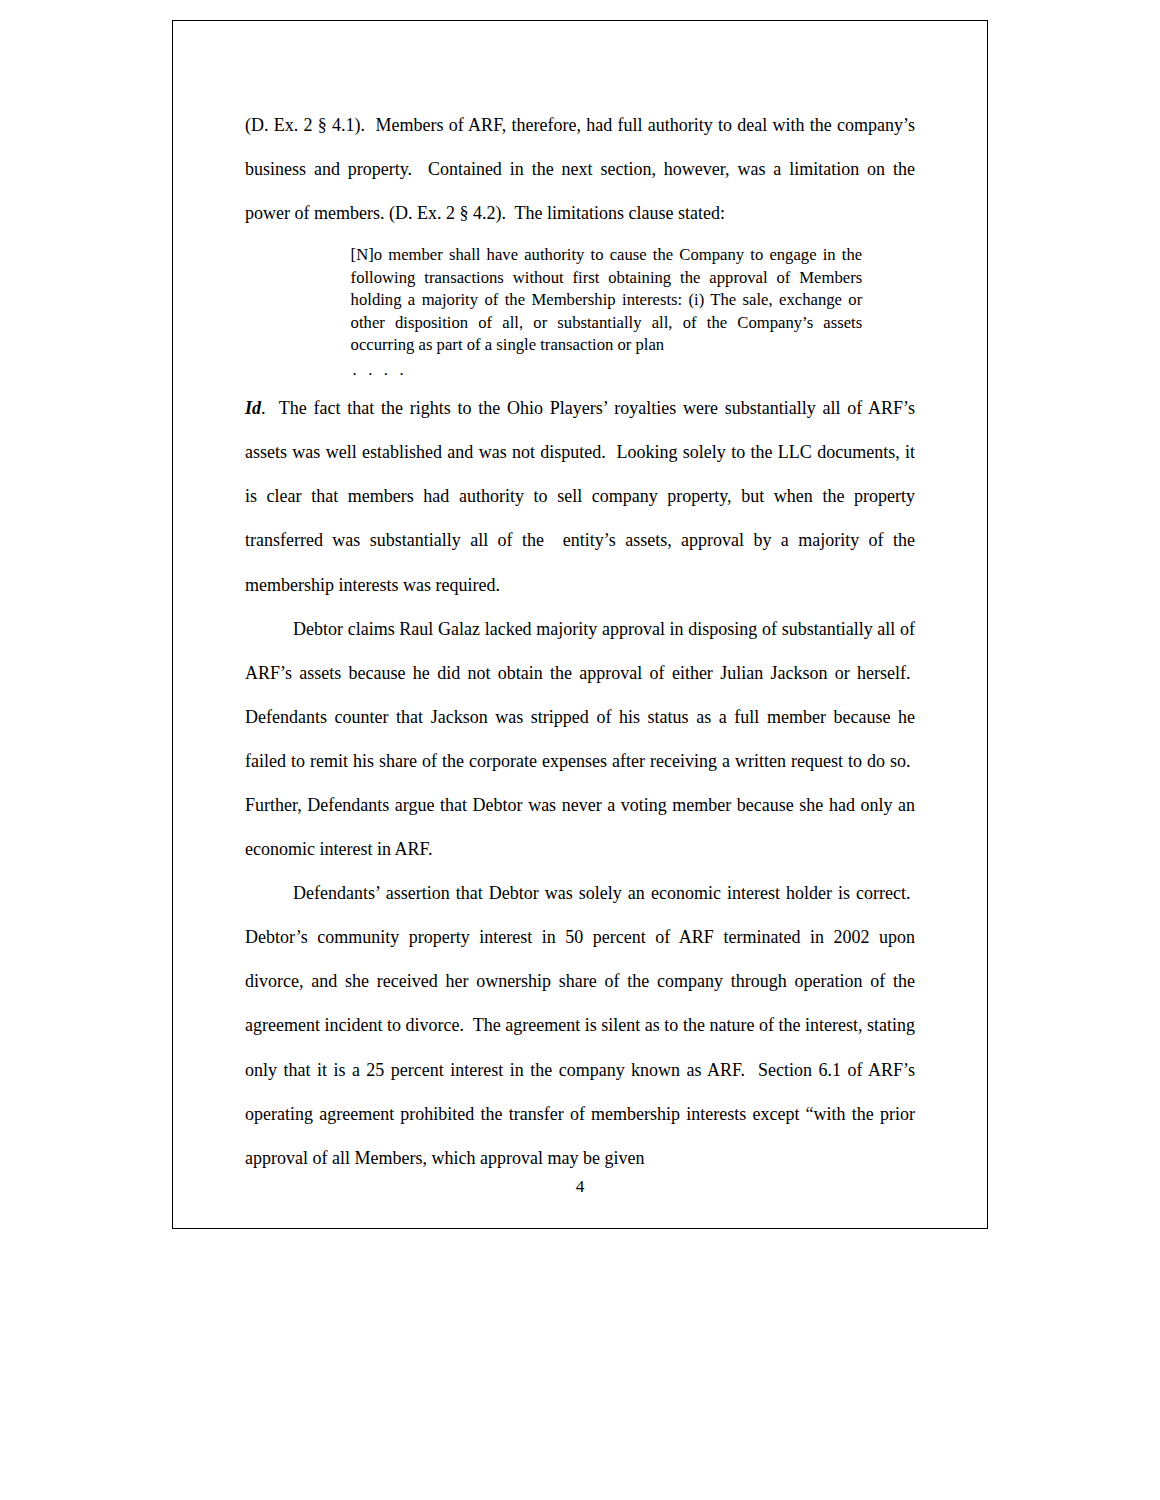(D. Ex. 2 § 4.1). Members of ARF, therefore, had full authority to deal with the company’s business and property. Contained in the next section, however, was a limitation on the power of members. (D. Ex. 2 § 4.2). The limitations clause stated:
[N]o member shall have authority to cause the Company to engage in the following transactions without first obtaining the approval of Members holding a majority of the Membership interests: (i) The sale, exchange or other disposition of all, or substantially all, of the Company’s assets occurring as part of a single transaction or plan . . . .
Id. The fact that the rights to the Ohio Players’ royalties were substantially all of ARF’s assets was well established and was not disputed. Looking solely to the LLC documents, it is clear that members had authority to sell company property, but when the property transferred was substantially all of the entity’s assets, approval by a majority of the membership interests was required.
Debtor claims Raul Galaz lacked majority approval in disposing of substantially all of ARF’s assets because he did not obtain the approval of either Julian Jackson or herself. Defendants counter that Jackson was stripped of his status as a full member because he failed to remit his share of the corporate expenses after receiving a written request to do so. Further, Defendants argue that Debtor was never a voting member because she had only an economic interest in ARF.
Defendants’ assertion that Debtor was solely an economic interest holder is correct. Debtor’s community property interest in 50 percent of ARF terminated in 2002 upon divorce, and she received her ownership share of the company through operation of the agreement incident to divorce. The agreement is silent as to the nature of the interest, stating only that it is a 25 percent interest in the company known as ARF. Section 6.1 of ARF’s operating agreement prohibited the transfer of membership interests except “with the prior approval of all Members, which approval may be given
4